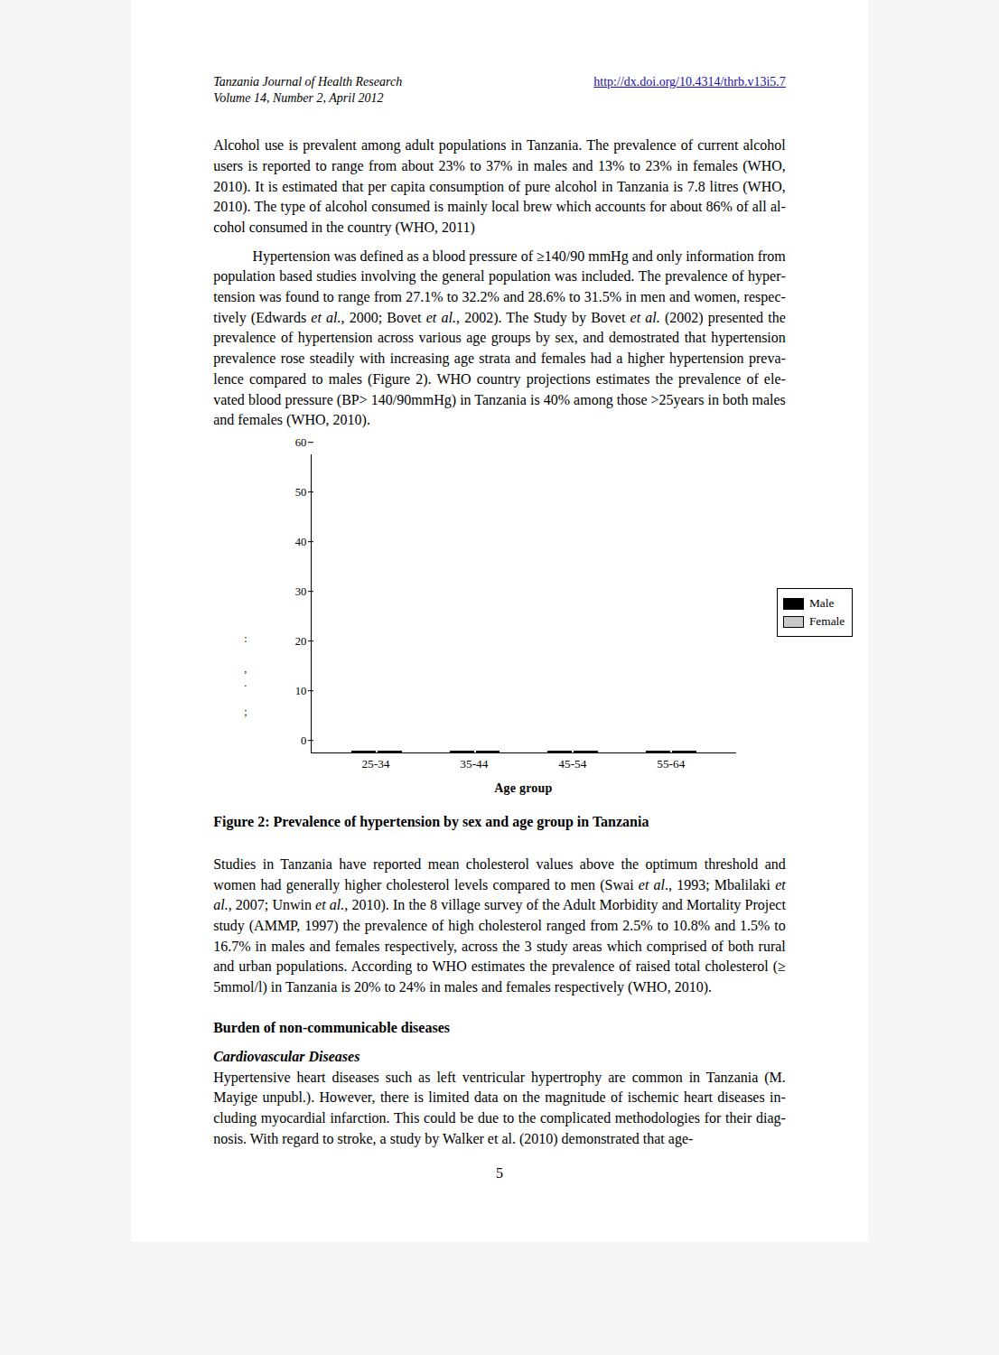Tanzania Journal of Health Research
Volume 14, Number 2, April 2012
http://dx.doi.org/10.4314/thrb.v13i5.7
Alcohol use is prevalent among adult populations in Tanzania. The prevalence of current alcohol users is reported to range from about 23% to 37% in males and 13% to 23% in females (WHO, 2010). It is estimated that per capita consumption of pure alcohol in Tanzania is 7.8 litres (WHO, 2010). The type of alcohol consumed is mainly local brew which accounts for about 86% of all alcohol consumed in the country (WHO, 2011)
Hypertension was defined as a blood pressure of ≥140/90 mmHg and only information from population based studies involving the general population was included. The prevalence of hypertension was found to range from 27.1% to 32.2% and 28.6% to 31.5% in men and women, respectively (Edwards et al., 2000; Bovet et al., 2002). The Study by Bovet et al. (2002) presented the prevalence of hypertension across various age groups by sex, and demostrated that hypertension prevalence rose steadily with increasing age strata and females had a higher hypertension prevalence compared to males (Figure 2). WHO country projections estimates the prevalence of elevated blood pressure (BP> 140/90mmHg) in Tanzania is 40% among those >25years in both males and females (WHO, 2010).
60
50
40
30
20
10
0
:
,
.
;
Male
Female
25-34 35-44 45-54 55-64
Age group
Figure 2: Prevalence of hypertension by sex and age group in Tanzania
Studies in Tanzania have reported mean cholesterol values above the optimum threshold and women had generally higher cholesterol levels compared to men (Swai et al., 1993; Mbalilaki et al., 2007; Unwin et al., 2010). In the 8 village survey of the Adult Morbidity and Mortality Project study (AMMP, 1997) the prevalence of high cholesterol ranged from 2.5% to 10.8% and 1.5% to 16.7% in males and females respectively, across the 3 study areas which comprised of both rural and urban populations. According to WHO estimates the prevalence of raised total cholesterol (≥ 5mmol/l) in Tanzania is 20% to 24% in males and females respectively (WHO, 2010).
Burden of non-communicable diseases
Cardiovascular Diseases
Hypertensive heart diseases such as left ventricular hypertrophy are common in Tanzania (M. Mayige unpubl.). However, there is limited data on the magnitude of ischemic heart diseases including myocardial infarction. This could be due to the complicated methodologies for their diagnosis. With regard to stroke, a study by Walker et al. (2010) demonstrated that age-
5